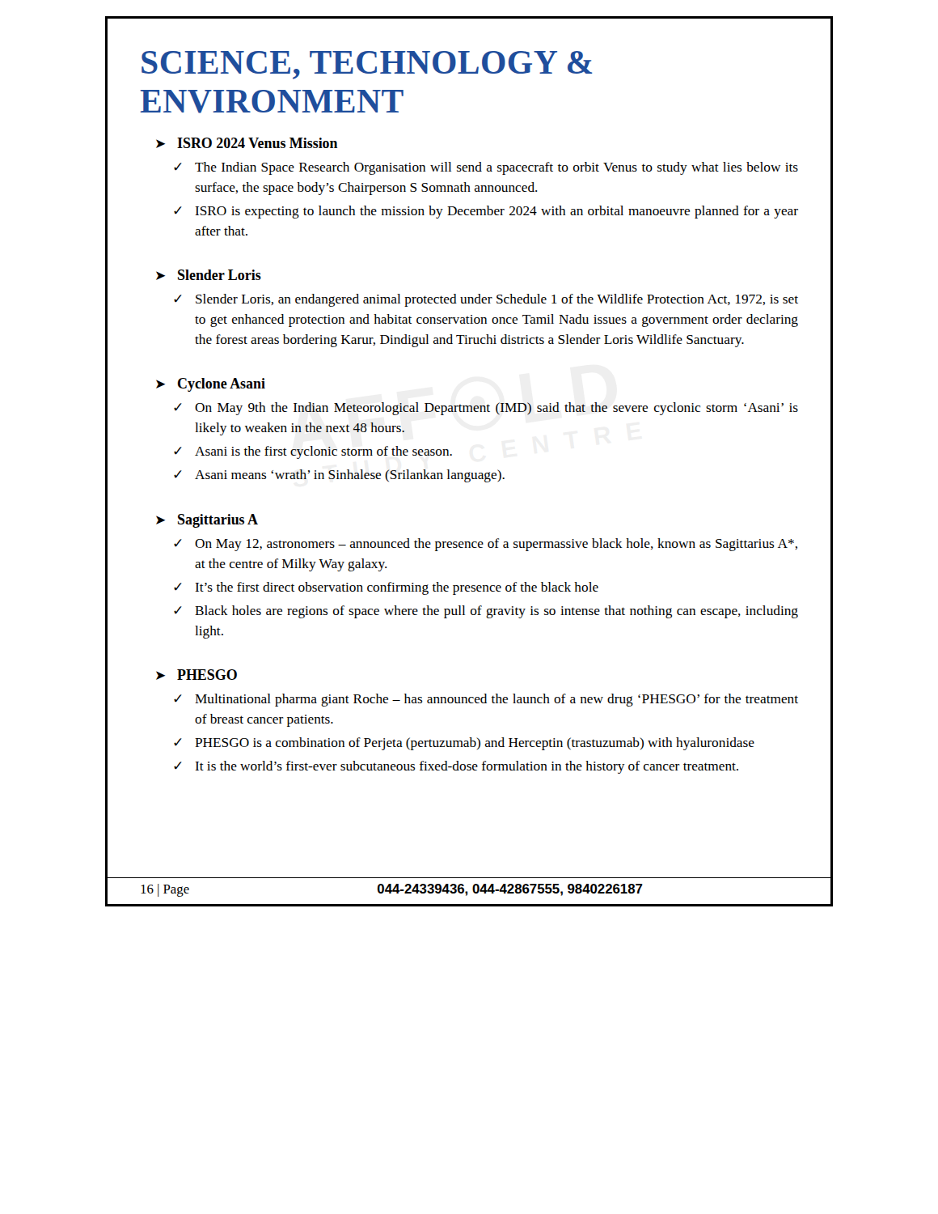AFF☉LDSTUDY CENTRE
SCIENCE, TECHNOLOGY & ENVIRONMENT
ISRO 2024 Venus Mission
The Indian Space Research Organisation will send a spacecraft to orbit Venus to study what lies below its surface, the space body’s Chairperson S Somnath announced.
ISRO is expecting to launch the mission by December 2024 with an orbital manoeuvre planned for a year after that.
Slender Loris
Slender Loris, an endangered animal protected under Schedule 1 of the Wildlife Protection Act, 1972, is set to get enhanced protection and habitat conservation once Tamil Nadu issues a government order declaring the forest areas bordering Karur, Dindigul and Tiruchi districts a Slender Loris Wildlife Sanctuary.
Cyclone Asani
On May 9th the Indian Meteorological Department (IMD) said that the severe cyclonic storm ‘Asani’ is likely to weaken in the next 48 hours.
Asani is the first cyclonic storm of the season.
Asani means ‘wrath’ in Sinhalese (Srilankan language).
Sagittarius A
On May 12, astronomers – announced the presence of a supermassive black hole, known as Sagittarius A*, at the centre of Milky Way galaxy.
It’s the first direct observation confirming the presence of the black hole
Black holes are regions of space where the pull of gravity is so intense that nothing can escape, including light.
PHESGO
Multinational pharma giant Roche – has announced the launch of a new drug ‘PHESGO’ for the treatment of breast cancer patients.
PHESGO is a combination of Perjeta (pertuzumab) and Herceptin (trastuzumab) with hyaluronidase
It is the world’s first-ever subcutaneous fixed-dose formulation in the history of cancer treatment.
16 | Page 044-24339436, 044-42867555, 9840226187